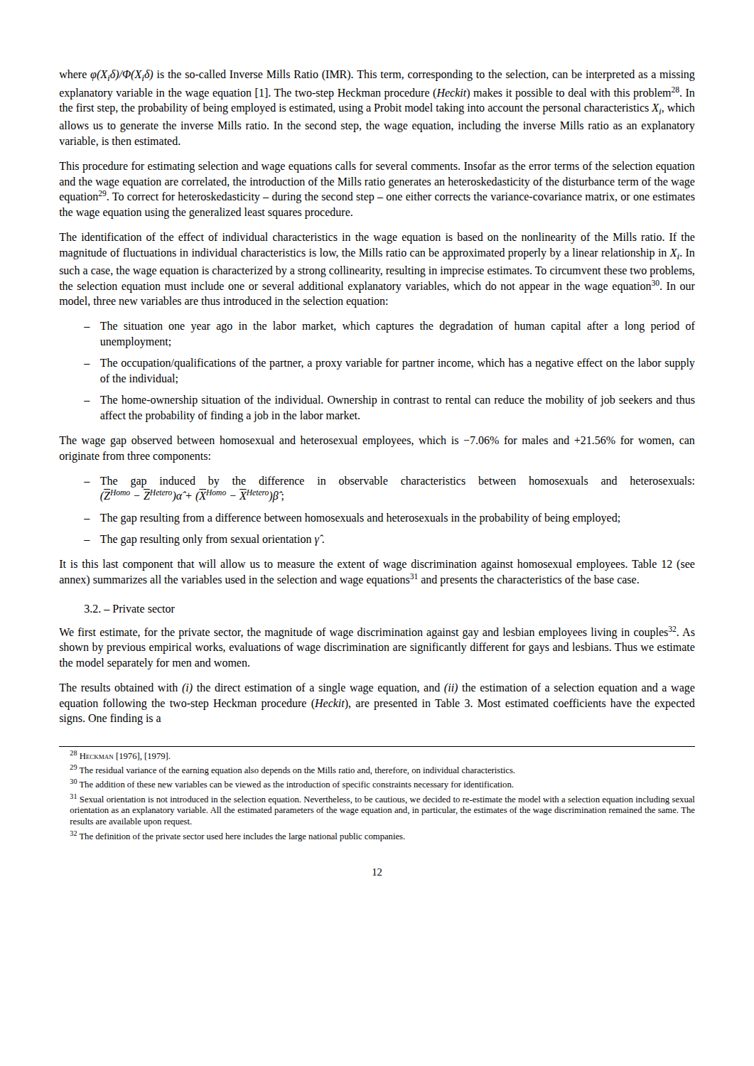where φ(Xiδ)/Φ(Xiδ) is the so-called Inverse Mills Ratio (IMR). This term, corresponding to the selection, can be interpreted as a missing explanatory variable in the wage equation [1]. The two-step Heckman procedure (Heckit) makes it possible to deal with this problem28. In the first step, the probability of being employed is estimated, using a Probit model taking into account the personal characteristics Xi, which allows us to generate the inverse Mills ratio. In the second step, the wage equation, including the inverse Mills ratio as an explanatory variable, is then estimated.
This procedure for estimating selection and wage equations calls for several comments. Insofar as the error terms of the selection equation and the wage equation are correlated, the introduction of the Mills ratio generates an heteroskedasticity of the disturbance term of the wage equation29. To correct for heteroskedasticity – during the second step – one either corrects the variance-covariance matrix, or one estimates the wage equation using the generalized least squares procedure.
The identification of the effect of individual characteristics in the wage equation is based on the nonlinearity of the Mills ratio. If the magnitude of fluctuations in individual characteristics is low, the Mills ratio can be approximated properly by a linear relationship in Xi. In such a case, the wage equation is characterized by a strong collinearity, resulting in imprecise estimates. To circumvent these two problems, the selection equation must include one or several additional explanatory variables, which do not appear in the wage equation30. In our model, three new variables are thus introduced in the selection equation:
The situation one year ago in the labor market, which captures the degradation of human capital after a long period of unemployment;
The occupation/qualifications of the partner, a proxy variable for partner income, which has a negative effect on the labor supply of the individual;
The home-ownership situation of the individual. Ownership in contrast to rental can reduce the mobility of job seekers and thus affect the probability of finding a job in the labor market.
The wage gap observed between homosexual and heterosexual employees, which is −7.06% for males and +21.56% for women, can originate from three components:
The gap induced by the difference in observable characteristics between homosexuals and heterosexuals: (ZHomo − ZHetero)α̂ + (XHomo − XHetero)β̂ ;
The gap resulting from a difference between homosexuals and heterosexuals in the probability of being employed;
The gap resulting only from sexual orientation γ̂ .
It is this last component that will allow us to measure the extent of wage discrimination against homosexual employees. Table 12 (see annex) summarizes all the variables used in the selection and wage equations31 and presents the characteristics of the base case.
3.2. – Private sector
We first estimate, for the private sector, the magnitude of wage discrimination against gay and lesbian employees living in couples32. As shown by previous empirical works, evaluations of wage discrimination are significantly different for gays and lesbians. Thus we estimate the model separately for men and women.
The results obtained with (i) the direct estimation of a single wage equation, and (ii) the estimation of a selection equation and a wage equation following the two-step Heckman procedure (Heckit), are presented in Table 3. Most estimated coefficients have the expected signs. One finding is a
28 Heckman [1976], [1979].
29 The residual variance of the earning equation also depends on the Mills ratio and, therefore, on individual characteristics.
30 The addition of these new variables can be viewed as the introduction of specific constraints necessary for identification.
31 Sexual orientation is not introduced in the selection equation. Nevertheless, to be cautious, we decided to re-estimate the model with a selection equation including sexual orientation as an explanatory variable. All the estimated parameters of the wage equation and, in particular, the estimates of the wage discrimination remained the same. The results are available upon request.
32 The definition of the private sector used here includes the large national public companies.
12